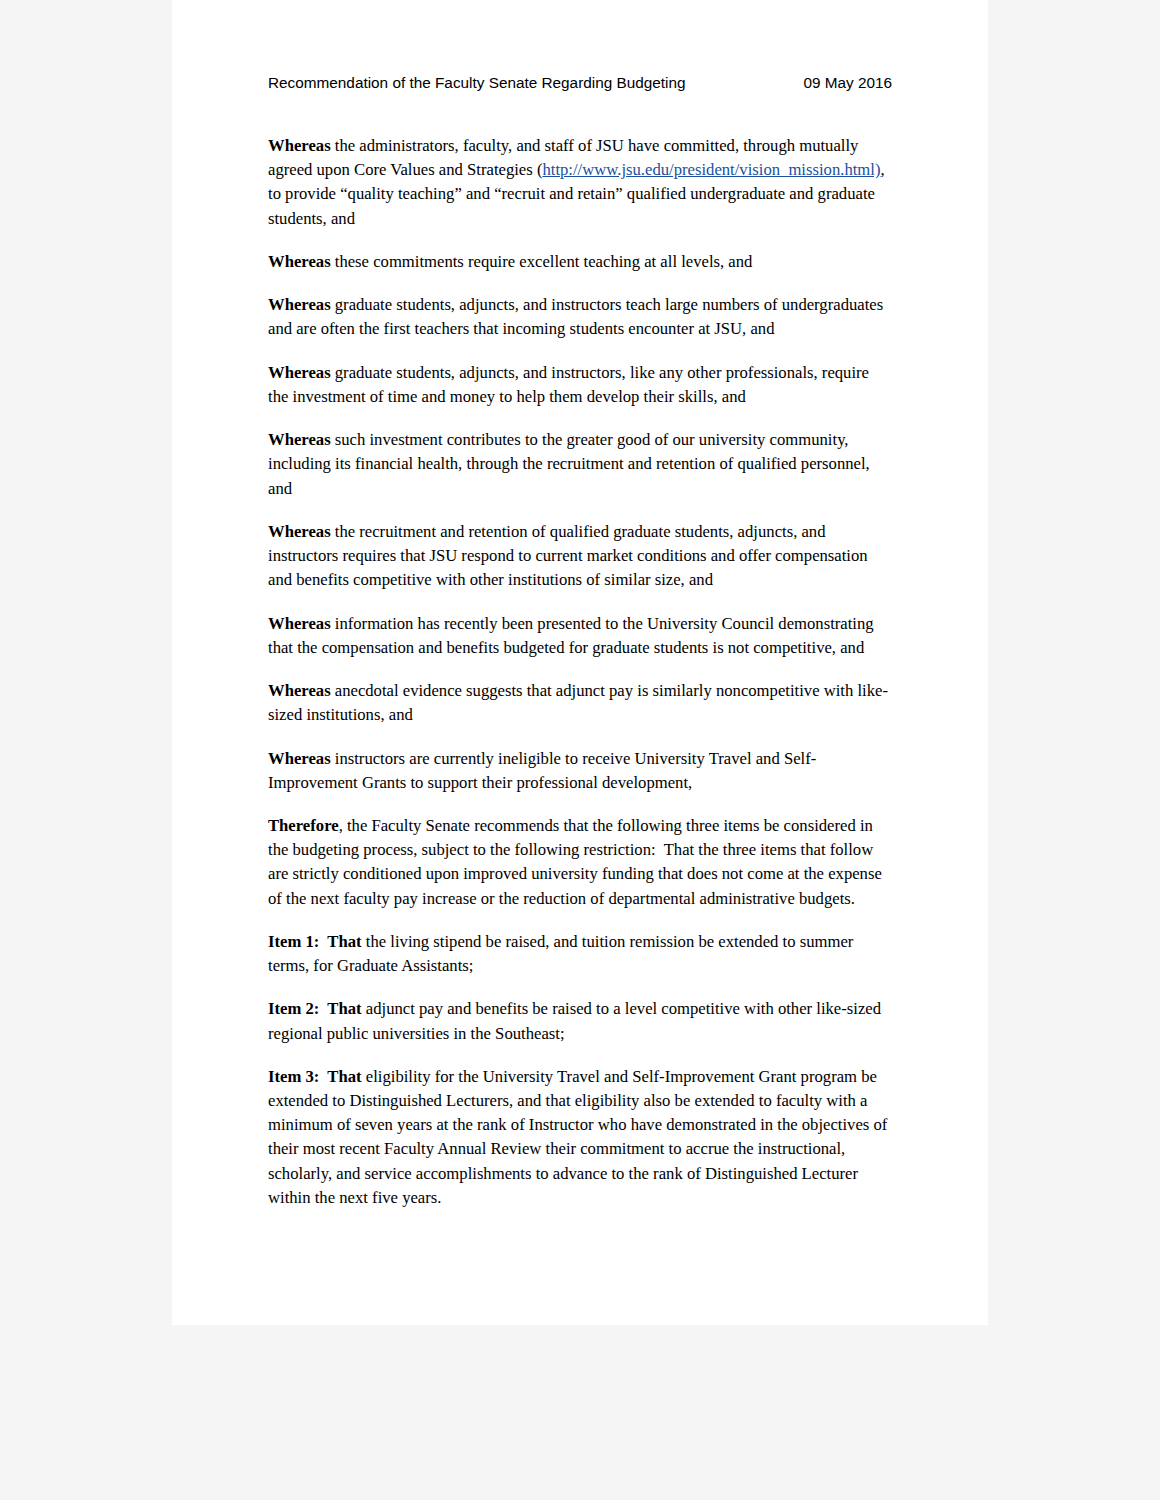Recommendation of the Faculty Senate Regarding Budgeting 09 May 2016
Whereas the administrators, faculty, and staff of JSU have committed, through mutually agreed upon Core Values and Strategies (http://www.jsu.edu/president/vision_mission.html), to provide “quality teaching” and “recruit and retain” qualified undergraduate and graduate students, and
Whereas these commitments require excellent teaching at all levels, and
Whereas graduate students, adjuncts, and instructors teach large numbers of undergraduates and are often the first teachers that incoming students encounter at JSU, and
Whereas graduate students, adjuncts, and instructors, like any other professionals, require the investment of time and money to help them develop their skills, and
Whereas such investment contributes to the greater good of our university community, including its financial health, through the recruitment and retention of qualified personnel, and
Whereas the recruitment and retention of qualified graduate students, adjuncts, and instructors requires that JSU respond to current market conditions and offer compensation and benefits competitive with other institutions of similar size, and
Whereas information has recently been presented to the University Council demonstrating that the compensation and benefits budgeted for graduate students is not competitive, and
Whereas anecdotal evidence suggests that adjunct pay is similarly noncompetitive with like-sized institutions, and
Whereas instructors are currently ineligible to receive University Travel and Self-Improvement Grants to support their professional development,
Therefore, the Faculty Senate recommends that the following three items be considered in the budgeting process, subject to the following restriction: That the three items that follow are strictly conditioned upon improved university funding that does not come at the expense of the next faculty pay increase or the reduction of departmental administrative budgets.
Item 1: That the living stipend be raised, and tuition remission be extended to summer terms, for Graduate Assistants;
Item 2: That adjunct pay and benefits be raised to a level competitive with other like-sized regional public universities in the Southeast;
Item 3: That eligibility for the University Travel and Self-Improvement Grant program be extended to Distinguished Lecturers, and that eligibility also be extended to faculty with a minimum of seven years at the rank of Instructor who have demonstrated in the objectives of their most recent Faculty Annual Review their commitment to accrue the instructional, scholarly, and service accomplishments to advance to the rank of Distinguished Lecturer within the next five years.